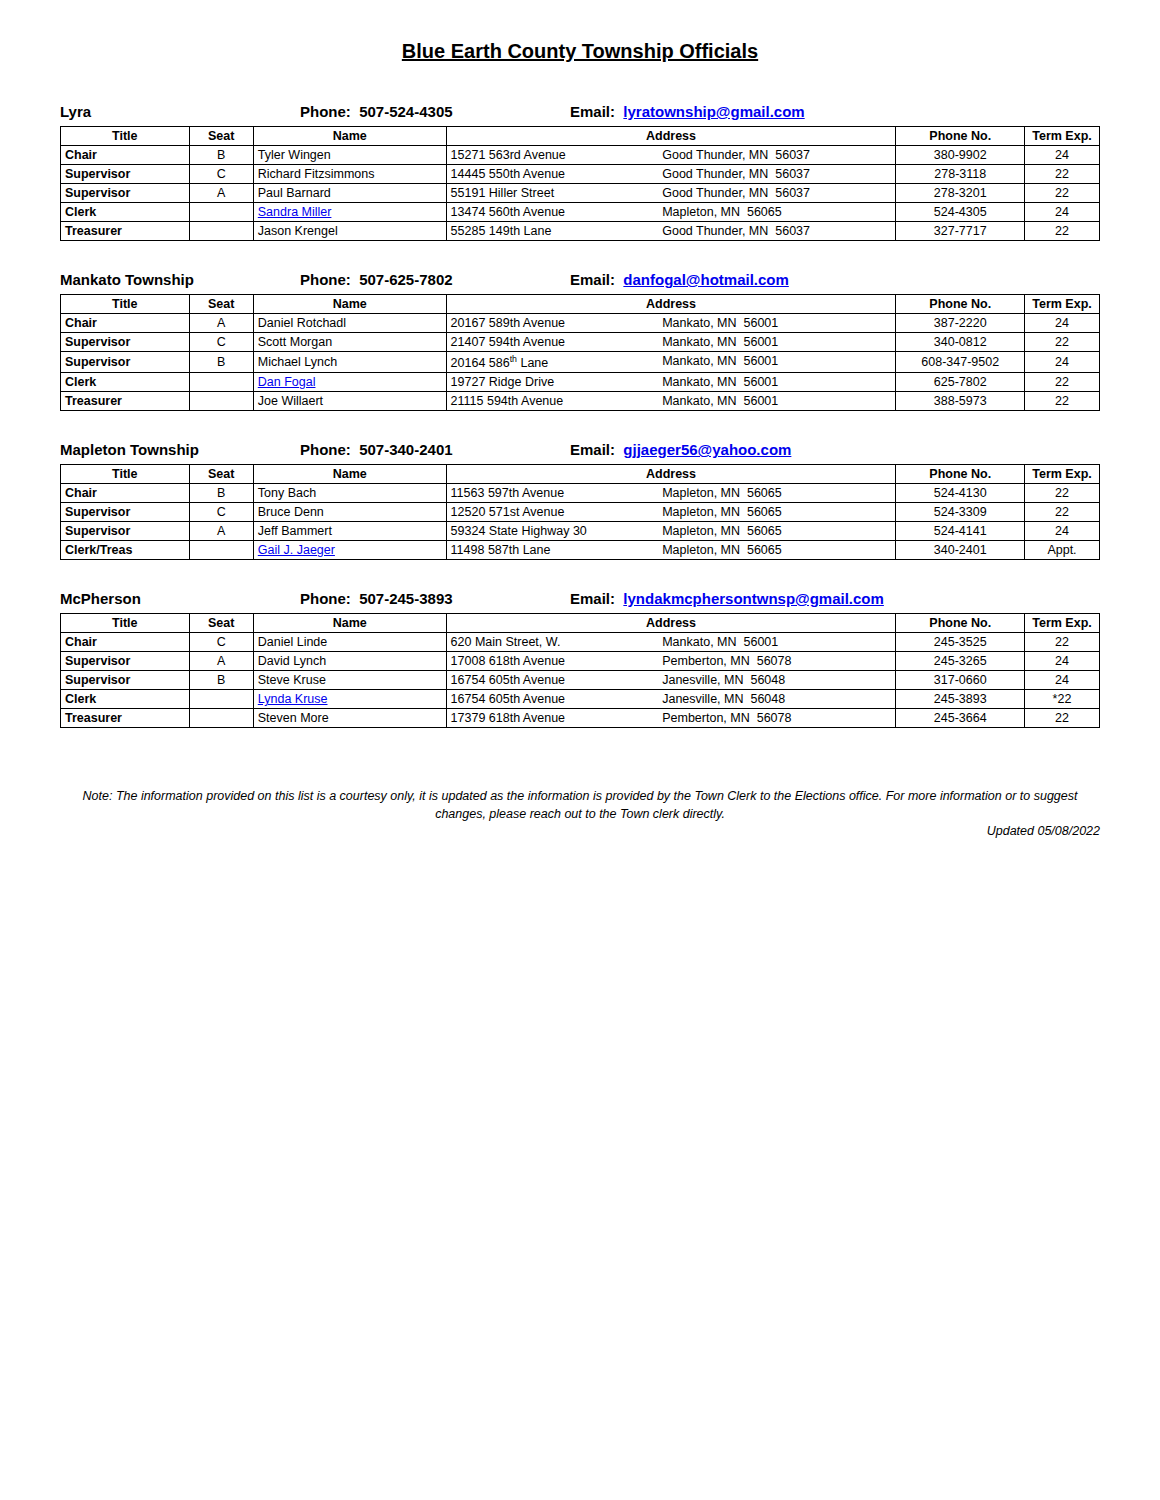Blue Earth County Township Officials
Lyra Phone: 507-524-4305 Email: lyratownship@gmail.com
| Title | Seat | Name | Address | Phone No. | Term Exp. |
| --- | --- | --- | --- | --- | --- |
| Chair | B | Tyler Wingen | 15271 563rd Avenue Good Thunder, MN 56037 | 380-9902 | 24 |
| Supervisor | C | Richard Fitzsimmons | 14445 550th Avenue Good Thunder, MN 56037 | 278-3118 | 22 |
| Supervisor | A | Paul Barnard | 55191 Hiller Street Good Thunder, MN 56037 | 278-3201 | 22 |
| Clerk | | Sandra Miller | 13474 560th Avenue Mapleton, MN 56065 | 524-4305 | 24 |
| Treasurer | | Jason Krengel | 55285 149th Lane Good Thunder, MN 56037 | 327-7717 | 22 |
Mankato Township Phone: 507-625-7802 Email: danfogal@hotmail.com
| Title | Seat | Name | Address | Phone No. | Term Exp. |
| --- | --- | --- | --- | --- | --- |
| Chair | A | Daniel Rotchadl | 20167 589th Avenue Mankato, MN 56001 | 387-2220 | 24 |
| Supervisor | C | Scott Morgan | 21407 594th Avenue Mankato, MN 56001 | 340-0812 | 22 |
| Supervisor | B | Michael Lynch | 20164 586 th Lane Mankato, MN 56001 | 608-347-9502 | 24 |
| Clerk | | Dan Fogal | 19727 Ridge Drive Mankato, MN 56001 | 625-7802 | 22 |
| Treasurer | | Joe Willaert | 21115 594th Avenue Mankato, MN 56001 | 388-5973 | 22 |
Mapleton Township Phone: 507-340-2401 Email: gjjaeger56@yahoo.com
| Title | Seat | Name | Address | Phone No. | Term Exp. |
| --- | --- | --- | --- | --- | --- |
| Chair | B | Tony Bach | 11563 597th Avenue Mapleton, MN 56065 | 524-4130 | 22 |
| Supervisor | C | Bruce Denn | 12520 571st Avenue Mapleton, MN 56065 | 524-3309 | 22 |
| Supervisor | A | Jeff Bammert | 59324 State Highway 30 Mapleton, MN 56065 | 524-4141 | 24 |
| Clerk/Treas | | Gail J. Jaeger | 11498 587th Lane Mapleton, MN 56065 | 340-2401 | Appt. |
McPherson Phone: 507-245-3893 Email: lyndakmcphersontwnsp@gmail.com
| Title | Seat | Name | Address | Phone No. | Term Exp. |
| --- | --- | --- | --- | --- | --- |
| Chair | C | Daniel Linde | 620 Main Street, W. Mankato, MN 56001 | 245-3525 | 22 |
| Supervisor | A | David Lynch | 17008 618th Avenue Pemberton, MN 56078 | 245-3265 | 24 |
| Supervisor | B | Steve Kruse | 16754 605th Avenue Janesville, MN 56048 | 317-0660 | 24 |
| Clerk | | Lynda Kruse | 16754 605th Avenue Janesville, MN 56048 | 245-3893 | *22 |
| Treasurer | | Steven More | 17379 618th Avenue Pemberton, MN 56078 | 245-3664 | 22 |
Note: The information provided on this list is a courtesy only, it is updated as the information is provided by the Town Clerk to the Elections office. For more information or to suggest changes, please reach out to the Town clerk directly. Updated 05/08/2022